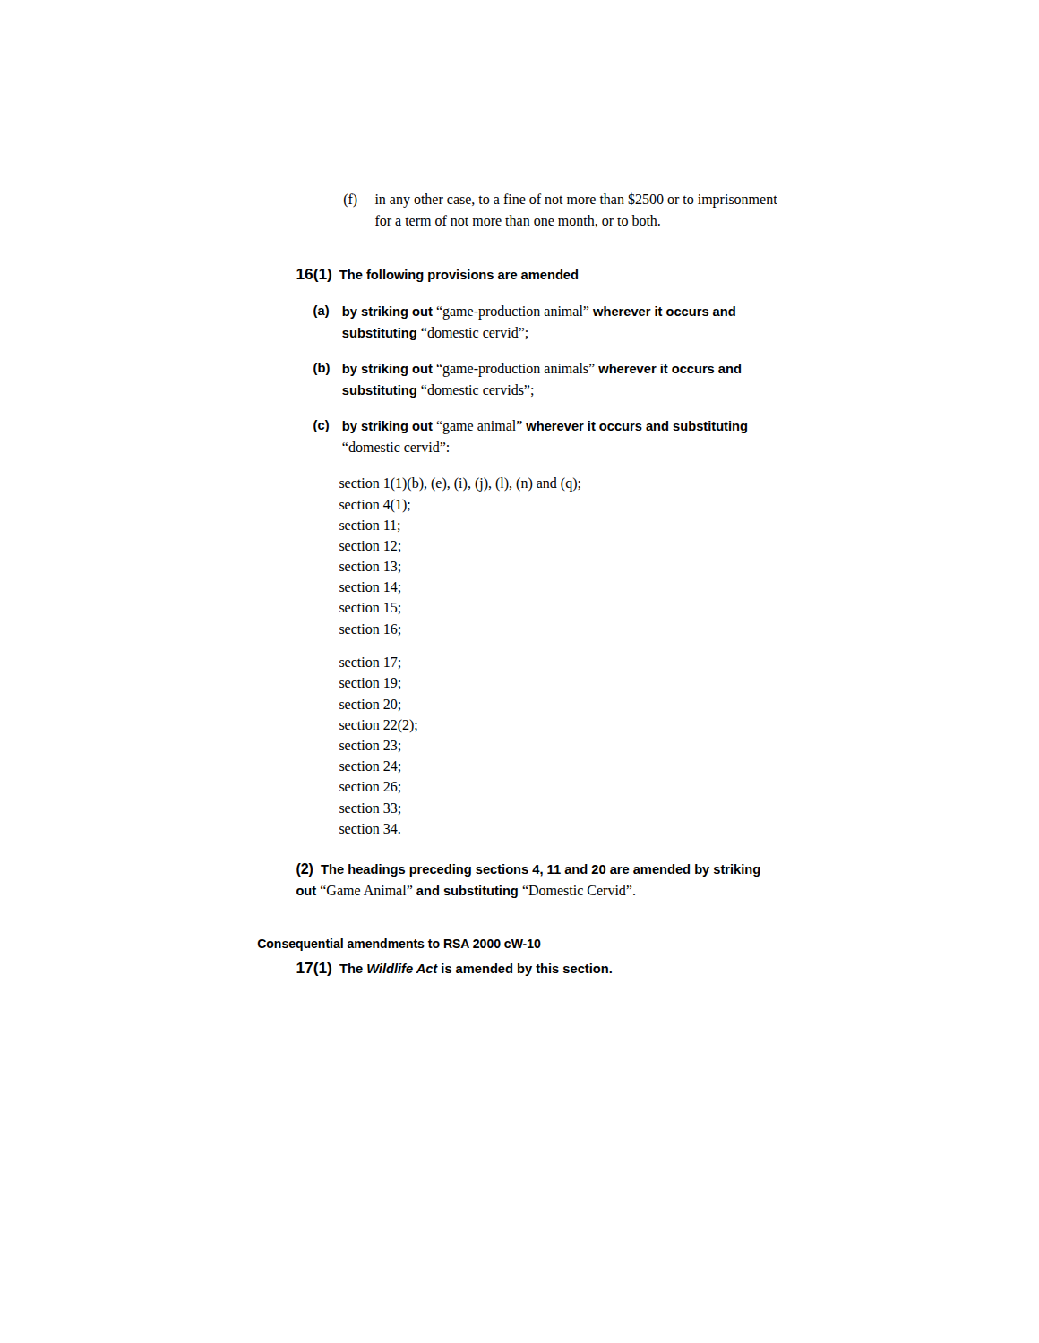(f)
in any other case, to a fine of not more than $2500 or to imprisonment for a term of not more than one month, or to both.
16(1) The following provisions are amended
(a)
by striking out “game-production animal” wherever it occurs and substituting “domestic cervid”;
(b)
by striking out “game-production animals” wherever it occurs and substituting “domestic cervids”;
(c)
by striking out “game animal” wherever it occurs and substituting “domestic cervid”:
section 1(1)(b), (e), (i), (j), (l), (n) and (q);
section 4(1);
section 11;
section 12;
section 13;
section 14;
section 15;
section 16;
section 17;
section 19;
section 20;
section 22(2);
section 23;
section 24;
section 26;
section 33;
section 34.
(2) The headings preceding sections 4, 11 and 20 are amended by striking out “Game Animal” and substituting “Domestic Cervid”.
Consequential amendments to RSA 2000 cW-10
17(1) The Wildlife Act is amended by this section.